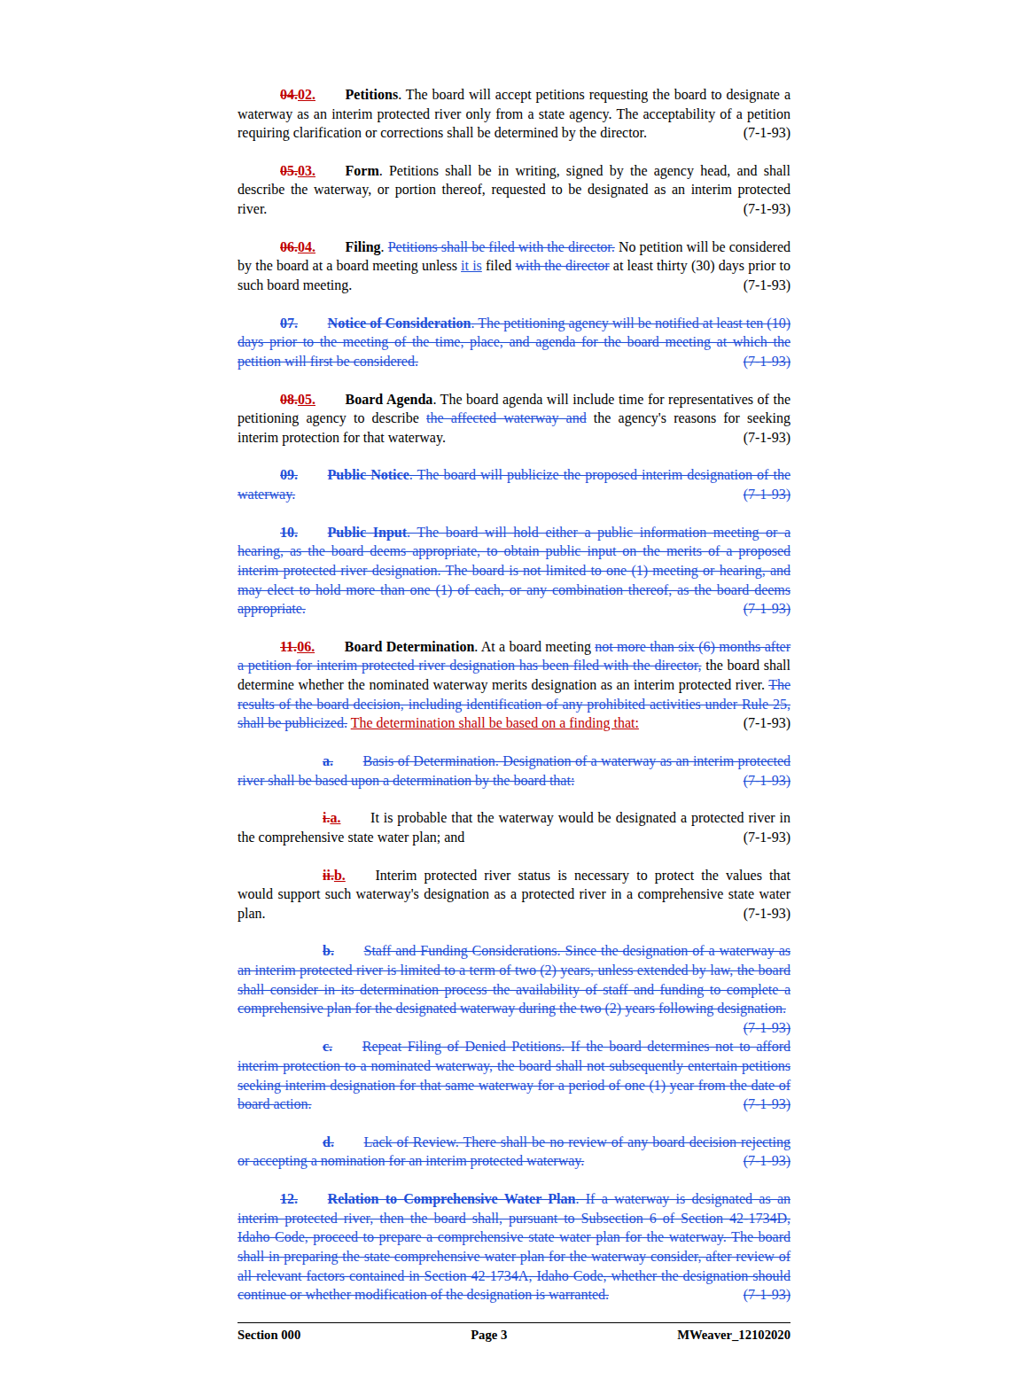04. 02. Petitions. The board will accept petitions requesting the board to designate a waterway as an interim protected river only from a state agency. The acceptability of a petition requiring clarification or corrections shall be determined by the director.(7-1-93)
05. 03. Form. Petitions shall be in writing, signed by the agency head, and shall describe the waterway, or portion thereof, requested to be designated as an interim protected river.(7-1-93)
06. 04. Filing. Petitions shall be filed with the director. No petition will be considered by the board at a board meeting unless it is filed with the director at least thirty (30) days prior to such board meeting.(7-1-93)
07. Notice of Consideration. The petitioning agency will be notified at least ten (10) days prior to the meeting of the time, place, and agenda for the board meeting at which the petition will first be considered.(7-1-93)
08. 05. Board Agenda. The board agenda will include time for representatives of the petitioning agency to describe the affected waterway and the agency's reasons for seeking interim protection for that waterway.(7-1-93)
09. Public Notice. The board will publicize the proposed interim designation of the waterway.(7-1-93)
10. Public Input. The board will hold either a public information meeting or a hearing, as the board deems appropriate, to obtain public input on the merits of a proposed interim protected river designation. The board is not limited to one (1) meeting or hearing, and may elect to hold more than one (1) of each, or any combination thereof, as the board deems appropriate.(7-1-93)
11. 06. Board Determination. At a board meeting not more than six (6) months after a petition for interim protected river designation has been filed with the director, the board shall determine whether the nominated waterway merits designation as an interim protected river. The results of the board decision, including identification of any prohibited activities under Rule 25, shall be publicized. The determination shall be based on a finding that:(7-1-93)
a. Basis of Determination. Designation of a waterway as an interim protected river shall be based upon a determination by the board that:(7-1-93)
i. a. It is probable that the waterway would be designated a protected river in the comprehensive state water plan; and(7-1-93)
ii. b. Interim protected river status is necessary to protect the values that would support such waterway's designation as a protected river in a comprehensive state water plan.(7-1-93)
b. Staff and Funding Considerations. Since the designation of a waterway as an interim protected river is limited to a term of two (2) years, unless extended by law, the board shall consider in its determination process the availability of staff and funding to complete a comprehensive plan for the designated waterway during the two (2) years following designation.(7-1-93)
c. Repeat Filing of Denied Petitions. If the board determines not to afford interim protection to a nominated waterway, the board shall not subsequently entertain petitions seeking interim designation for that same waterway for a period of one (1) year from the date of board action.(7-1-93)
d. Lack of Review. There shall be no review of any board decision rejecting or accepting a nomination for an interim protected waterway.(7-1-93)
12. Relation to Comprehensive Water Plan. If a waterway is designated as an interim protected river, then the board shall, pursuant to Subsection 6 of Section 42-1734D, Idaho Code, proceed to prepare a comprehensive state water plan for the waterway. The board shall in preparing the state comprehensive water plan for the waterway consider, after review of all relevant factors contained in Section 42-1734A, Idaho Code, whether the designation should continue or whether modification of the designation is warranted.(7-1-93)
Section 000 Page 3 MWeaver_12102020